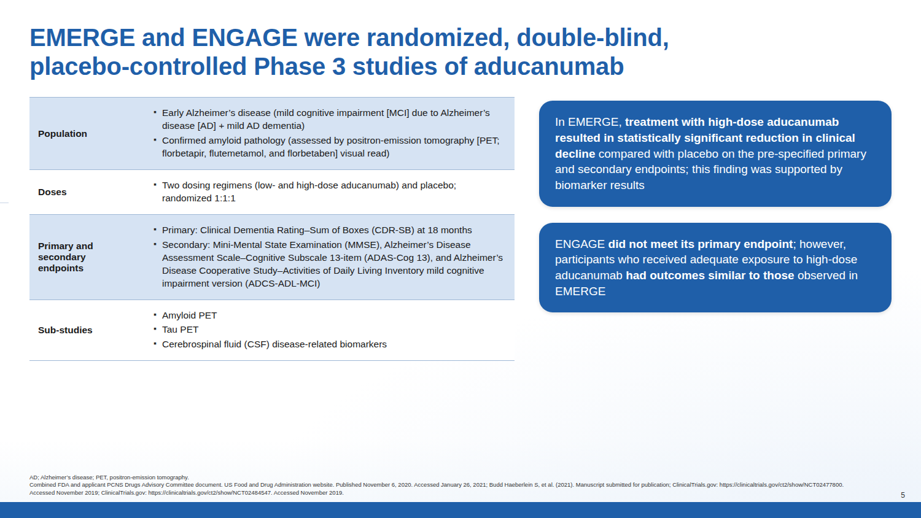EMERGE and ENGAGE were randomized, double-blind,
placebo-controlled Phase 3 studies of aducanumab
| Population | Early Alzheimer’s disease (mild cognitive impairment [MCI] due to Alzheimer’s disease [AD] + mild AD dementia) Confirmed amyloid pathology (assessed by positron-emission tomography [PET; florbetapir, flutemetamol, and florbetaben] visual read) |
| Doses | Two dosing regimens (low- and high-dose aducanumab) and placebo; randomized 1:1:1 |
| Primary and secondary endpoints | Primary: Clinical Dementia Rating–Sum of Boxes (CDR-SB) at 18 months Secondary: Mini-Mental State Examination (MMSE), Alzheimer’s Disease Assessment Scale–Cognitive Subscale 13-item (ADAS-Cog 13), and Alzheimer’s Disease Cooperative Study–Activities of Daily Living Inventory mild cognitive impairment version (ADCS-ADL-MCI) |
| Sub-studies | Amyloid PET Tau PET Cerebrospinal fluid (CSF) disease-related biomarkers |
In EMERGE, treatment with high-dose aducanumab resulted in statistically significant reduction in clinical decline compared with placebo on the pre-specified primary and secondary endpoints; this finding was supported by biomarker results
ENGAGE did not meet its primary endpoint; however, participants who received adequate exposure to high-dose aducanumab had outcomes similar to those observed in EMERGE
AD; Alzheimer’s disease; PET, positron-emission tomography.
Combined FDA and applicant PCNS Drugs Advisory Committee document. US Food and Drug Administration website. Published November 6, 2020. Accessed January 26, 2021; Budd Haeberlein S, et al. (2021). Manuscript submitted for publication; ClinicalTrials.gov: https://clinicaltrials.gov/ct2/show/NCT02477800. Accessed November 2019; ClinicalTrials.gov: https://clinicaltrials.gov/ct2/show/NCT02484547. Accessed November 2019.
5